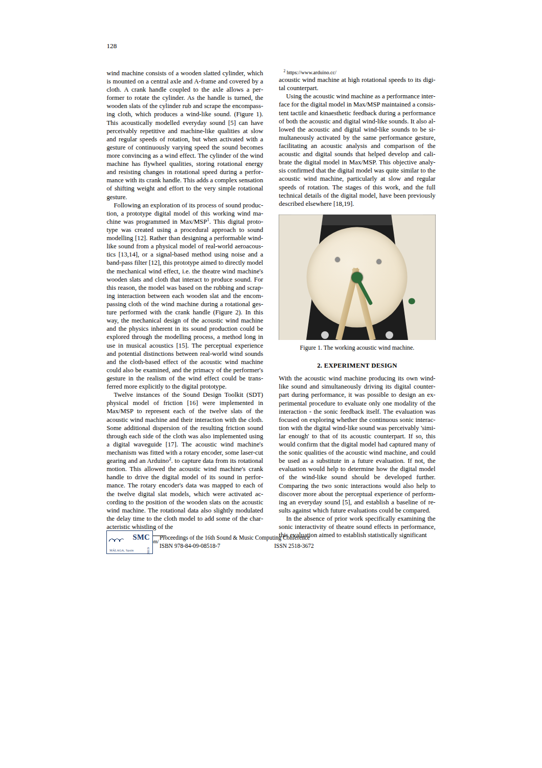128
wind machine consists of a wooden slatted cylinder, which is mounted on a central axle and A-frame and covered by a cloth. A crank handle coupled to the axle allows a performer to rotate the cylinder. As the handle is turned, the wooden slats of the cylinder rub and scrape the encompassing cloth, which produces a wind-like sound. (Figure 1). This acoustically modelled everyday sound [5] can have perceivably repetitive and machine-like qualities at slow and regular speeds of rotation, but when activated with a gesture of continuously varying speed the sound becomes more convincing as a wind effect. The cylinder of the wind machine has flywheel qualities, storing rotational energy and resisting changes in rotational speed during a performance with its crank handle. This adds a complex sensation of shifting weight and effort to the very simple rotational gesture.
Following an exploration of its process of sound production, a prototype digital model of this working wind machine was programmed in Max/MSP1. This digital prototype was created using a procedural approach to sound modelling [12]. Rather than designing a performable wind-like sound from a physical model of real-world aeroacoustics [13,14], or a signal-based method using noise and a band-pass filter [12], this prototype aimed to directly model the mechanical wind effect, i.e. the theatre wind machine's wooden slats and cloth that interact to produce sound. For this reason, the model was based on the rubbing and scraping interaction between each wooden slat and the encompassing cloth of the wind machine during a rotational gesture performed with the crank handle (Figure 2). In this way, the mechanical design of the acoustic wind machine and the physics inherent in its sound production could be explored through the modelling process, a method long in use in musical acoustics [15]. The perceptual experience and potential distinctions between real-world wind sounds and the cloth-based effect of the acoustic wind machine could also be examined, and the primacy of the performer's gesture in the realism of the wind effect could be transferred more explicitly to the digital prototype.
Twelve instances of the Sound Design Toolkit (SDT) physical model of friction [16] were implemented in Max/MSP to represent each of the twelve slats of the acoustic wind machine and their interaction with the cloth. Some additional dispersion of the resulting friction sound through each side of the cloth was also implemented using a digital waveguide [17]. The acoustic wind machine's mechanism was fitted with a rotary encoder, some laser-cut gearing and an Arduino2. to capture data from its rotational motion. This allowed the acoustic wind machine's crank handle to drive the digital model of its sound in performance. The rotary encoder's data was mapped to each of the twelve digital slat models, which were activated according to the position of the wooden slats on the acoustic wind machine. The rotational data also slightly modulated the delay time to the cloth model to add some of the characteristic whistling of the
1 http://cycling74.com/
2 https://www.arduino.cc/
acoustic wind machine at high rotational speeds to its digital counterpart.
Using the acoustic wind machine as a performance interface for the digital model in Max/MSP maintained a consistent tactile and kinaesthetic feedback during a performance of both the acoustic and digital wind-like sounds. It also allowed the acoustic and digital wind-like sounds to be simultaneously activated by the same performance gesture, facilitating an acoustic analysis and comparison of the acoustic and digital sounds that helped develop and calibrate the digital model in Max/MSP. This objective analysis confirmed that the digital model was quite similar to the acoustic wind machine, particularly at slow and regular speeds of rotation. The stages of this work, and the full technical details of the digital model, have been previously described elsewhere [18,19].
Figure 1. The working acoustic wind machine.
2. Experiment Design
With the acoustic wind machine producing its own wind-like sound and simultaneously driving its digital counterpart during performance, it was possible to design an experimental procedure to evaluate only one modality of the interaction - the sonic feedback itself. The evaluation was focused on exploring whether the continuous sonic interaction with the digital wind-like sound was perceivably 'similar enough' to that of its acoustic counterpart. If so, this would confirm that the digital model had captured many of the sonic qualities of the acoustic wind machine, and could be used as a substitute in a future evaluation. If not, the evaluation would help to determine how the digital model of the wind-like sound should be developed further. Comparing the two sonic interactions would also help to discover more about the perceptual experience of performing an everyday sound [5], and establish a baseline of results against which future evaluations could be compared.
In the absence of prior work specifically examining the sonic interactivity of theatre sound effects in performance, this evaluation aimed to establish statistically significant
SMC
2019
MÁLAGA, Spain
Proceedings of the 16th Sound & Music Computing Conference
ISBN 978-84-09-08518-7 ISSN 2518-3672